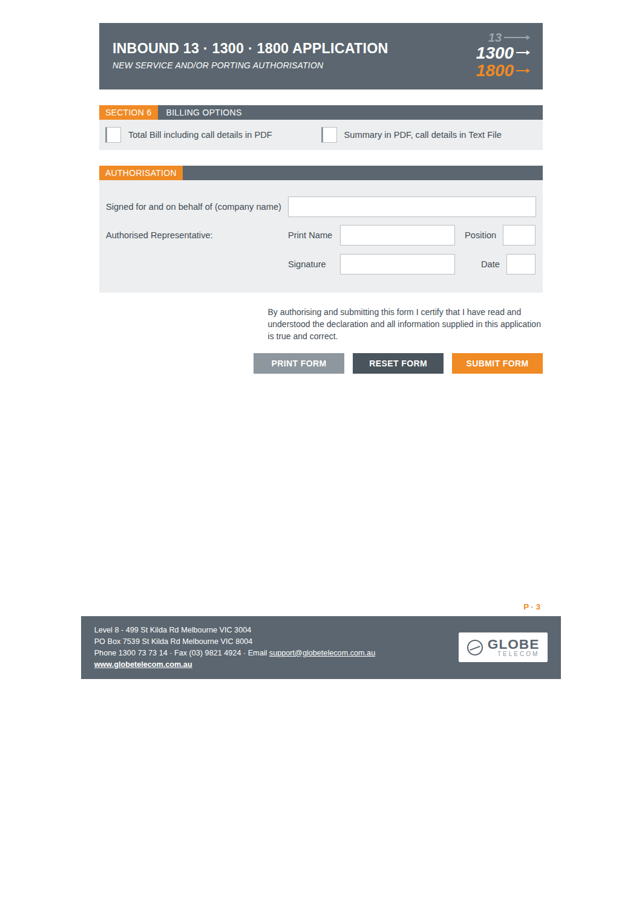INBOUND 13 · 1300 · 1800 APPLICATION
NEW SERVICE AND/OR PORTING AUTHORISATION
13
1300
1800
SECTION 6
BILLING OPTIONS
Total Bill including call details in PDF
Summary in PDF, call details in Text File
AUTHORISATION
| Signed for and on behalf of (company name) | |
| Authorised Representative: | Print Name | | / Position / / |
| | Signature | | / Date / / |
By authorising and submitting this form I certify that I have read and understood the declaration and all information supplied in this application is true and correct.
PRINT FORM
RESET FORM
SUBMIT FORM
P · 3
Level 8 - 499 St Kilda Rd Melbourne VIC 3004
PO Box 7539 St Kilda Rd Melbourne VIC 8004
Phone 1300 73 73 14 · Fax (03) 9821 4924 · Email support@globetelecom.com.au
www.globetelecom.com.au
GLOBE
TELECOM